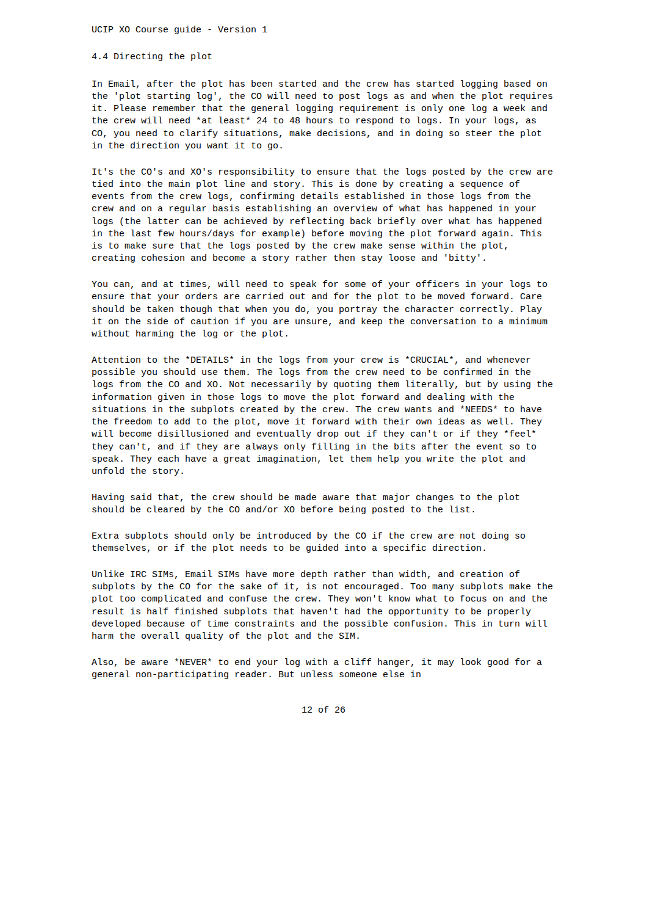UCIP XO Course guide - Version 1
4.4 Directing the plot
In Email, after the plot has been started and the crew has started logging based on the 'plot starting log', the CO will need to post logs as and when the plot requires it. Please remember that the general logging requirement is only one log a week and the crew will need *at least* 24 to 48 hours to respond to logs. In your logs, as CO, you need to clarify situations, make decisions, and in doing so steer the plot in the direction you want it to go.
It's the CO's and XO's responsibility to ensure that the logs posted by the crew are tied into the main plot line and story. This is done by creating a sequence of events from the crew logs, confirming details established in those logs from the crew and on a regular basis establishing an overview of what has happened in your logs (the latter can be achieved by reflecting back briefly over what has happened in the last few hours/days for example) before moving the plot forward again. This is to make sure that the logs posted by the crew make sense within the plot, creating cohesion and become a story rather then stay loose and 'bitty'.
You can, and at times, will need to speak for some of your officers in your logs to ensure that your orders are carried out and for the plot to be moved forward. Care should be taken though that when you do, you portray the character correctly. Play it on the side of caution if you are unsure, and keep the conversation to a minimum without harming the log or the plot.
Attention to the *DETAILS* in the logs from your crew is *CRUCIAL*, and whenever possible you should use them. The logs from the crew need to be confirmed in the logs from the CO and XO. Not necessarily by quoting them literally, but by using the information given in those logs to move the plot forward and dealing with the situations in the subplots created by the crew. The crew wants and *NEEDS* to have the freedom to add to the plot, move it forward with their own ideas as well. They will become disillusioned and eventually drop out if they can't or if they *feel* they can't, and if they are always only filling in the bits after the event so to speak. They each have a great imagination, let them help you write the plot and unfold the story.
Having said that, the crew should be made aware that major changes to the plot should be cleared by the CO and/or XO before being posted to the list.
Extra subplots should only be introduced by the CO if the crew are not doing so themselves, or if the plot needs to be guided into a specific direction.
Unlike IRC SIMs, Email SIMs have more depth rather than width, and creation of subplots by the CO for the sake of it, is not encouraged. Too many subplots make the plot too complicated and confuse the crew. They won't know what to focus on and the result is half finished subplots that haven't had the opportunity to be properly developed because of time constraints and the possible confusion. This in turn will harm the overall quality of the plot and the SIM.
Also, be aware *NEVER* to end your log with a cliff hanger, it may look good for a general non-participating reader. But unless someone else in
12 of 26